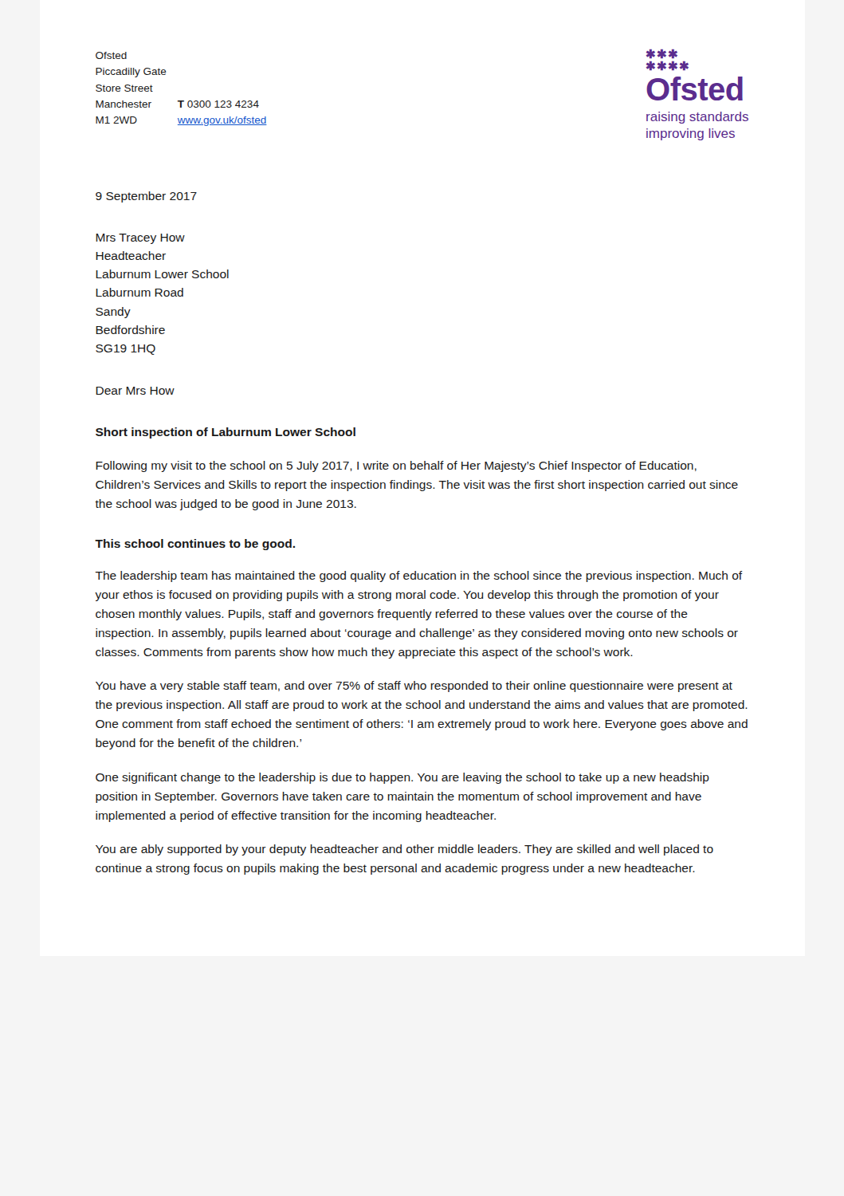| Ofsted | |
| Piccadilly Gate | |
| Store Street | |
| Manchester | T 0300 123 4234 |
| M1 2WD | www.gov.uk/ofsted |
✱✱✱
✱✱✱✱
Ofsted
raising standards
improving lives
9 September 2017
Mrs Tracey How
Headteacher
Laburnum Lower School
Laburnum Road
Sandy
Bedfordshire
SG19 1HQ
Dear Mrs How
Short inspection of Laburnum Lower School
Following my visit to the school on 5 July 2017, I write on behalf of Her Majesty’s Chief Inspector of Education, Children’s Services and Skills to report the inspection findings. The visit was the first short inspection carried out since the school was judged to be good in June 2013.
This school continues to be good.
The leadership team has maintained the good quality of education in the school since the previous inspection. Much of your ethos is focused on providing pupils with a strong moral code. You develop this through the promotion of your chosen monthly values. Pupils, staff and governors frequently referred to these values over the course of the inspection. In assembly, pupils learned about ‘courage and challenge’ as they considered moving onto new schools or classes. Comments from parents show how much they appreciate this aspect of the school’s work.
You have a very stable staff team, and over 75% of staff who responded to their online questionnaire were present at the previous inspection. All staff are proud to work at the school and understand the aims and values that are promoted. One comment from staff echoed the sentiment of others: ‘I am extremely proud to work here. Everyone goes above and beyond for the benefit of the children.’
One significant change to the leadership is due to happen. You are leaving the school to take up a new headship position in September. Governors have taken care to maintain the momentum of school improvement and have implemented a period of effective transition for the incoming headteacher.
You are ably supported by your deputy headteacher and other middle leaders. They are skilled and well placed to continue a strong focus on pupils making the best personal and academic progress under a new headteacher.